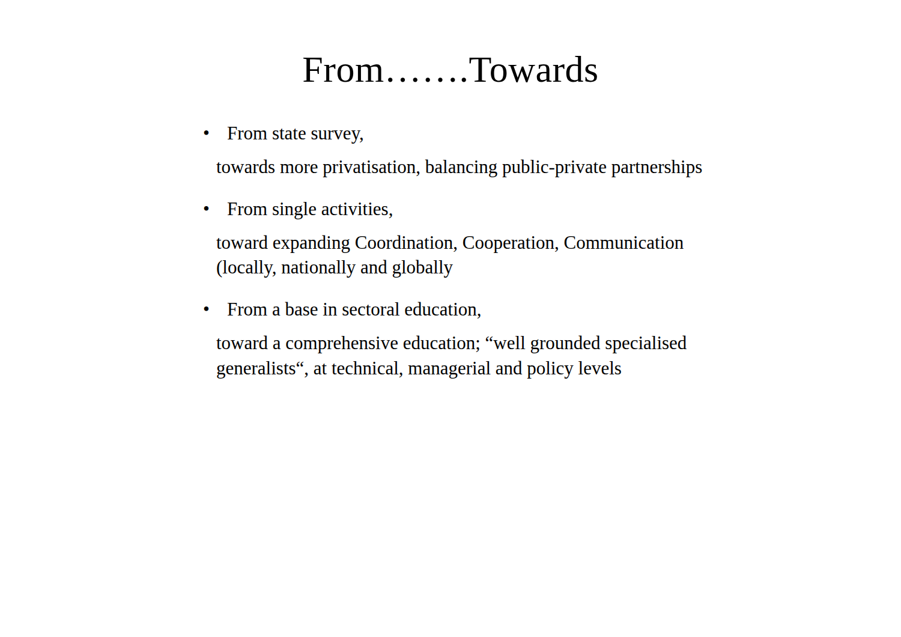From…….Towards
From state survey, towards more privatisation, balancing public-private partnerships
From single activities, toward expanding Coordination, Cooperation, Communication (locally, nationally and globally
From a base in sectoral education, toward a comprehensive education; “well grounded specialised generalists“, at technical, managerial and policy levels